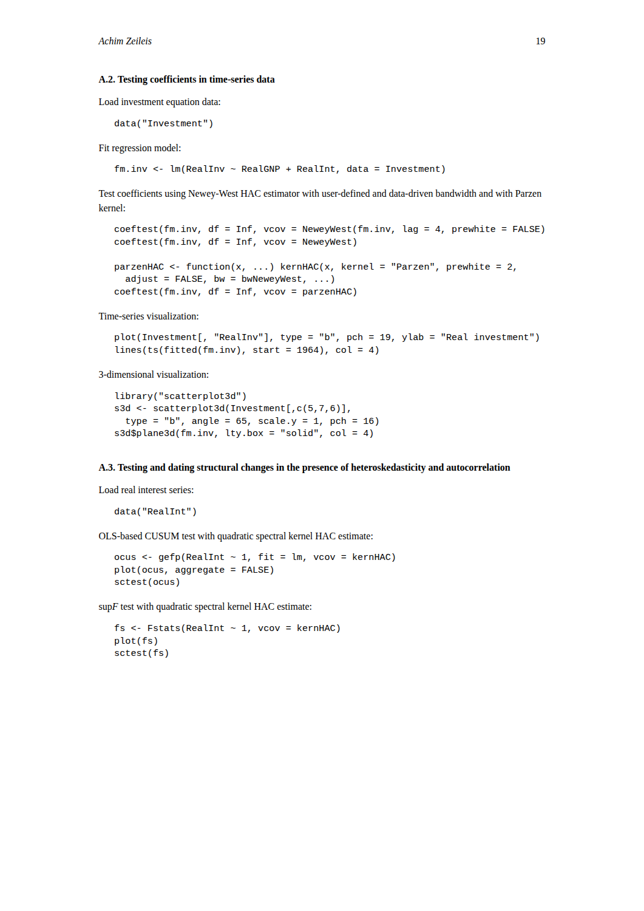Achim Zeileis 19
A.2. Testing coefficients in time-series data
Load investment equation data:
data("Investment")
Fit regression model:
fm.inv <- lm(RealInv ~ RealGNP + RealInt, data = Investment)
Test coefficients using Newey-West HAC estimator with user-defined and data-driven bandwidth and with Parzen kernel:
coeftest(fm.inv, df = Inf, vcov = NeweyWest(fm.inv, lag = 4, prewhite = FALSE))
coeftest(fm.inv, df = Inf, vcov = NeweyWest)

parzenHAC <- function(x, ...) kernHAC(x, kernel = "Parzen", prewhite = 2,
  adjust = FALSE, bw = bwNeweyWest, ...)
coeftest(fm.inv, df = Inf, vcov = parzenHAC)
Time-series visualization:
plot(Investment[, "RealInv"], type = "b", pch = 19, ylab = "Real investment")
lines(ts(fitted(fm.inv), start = 1964), col = 4)
3-dimensional visualization:
library("scatterplot3d")
s3d <- scatterplot3d(Investment[,c(5,7,6)],
  type = "b", angle = 65, scale.y = 1, pch = 16)
s3d$plane3d(fm.inv, lty.box = "solid", col = 4)
A.3. Testing and dating structural changes in the presence of heteroskedasticity and autocorrelation
Load real interest series:
data("RealInt")
OLS-based CUSUM test with quadratic spectral kernel HAC estimate:
ocus <- gefp(RealInt ~ 1, fit = lm, vcov = kernHAC)
plot(ocus, aggregate = FALSE)
sctest(ocus)
supF test with quadratic spectral kernel HAC estimate:
fs <- Fstats(RealInt ~ 1, vcov = kernHAC)
plot(fs)
sctest(fs)